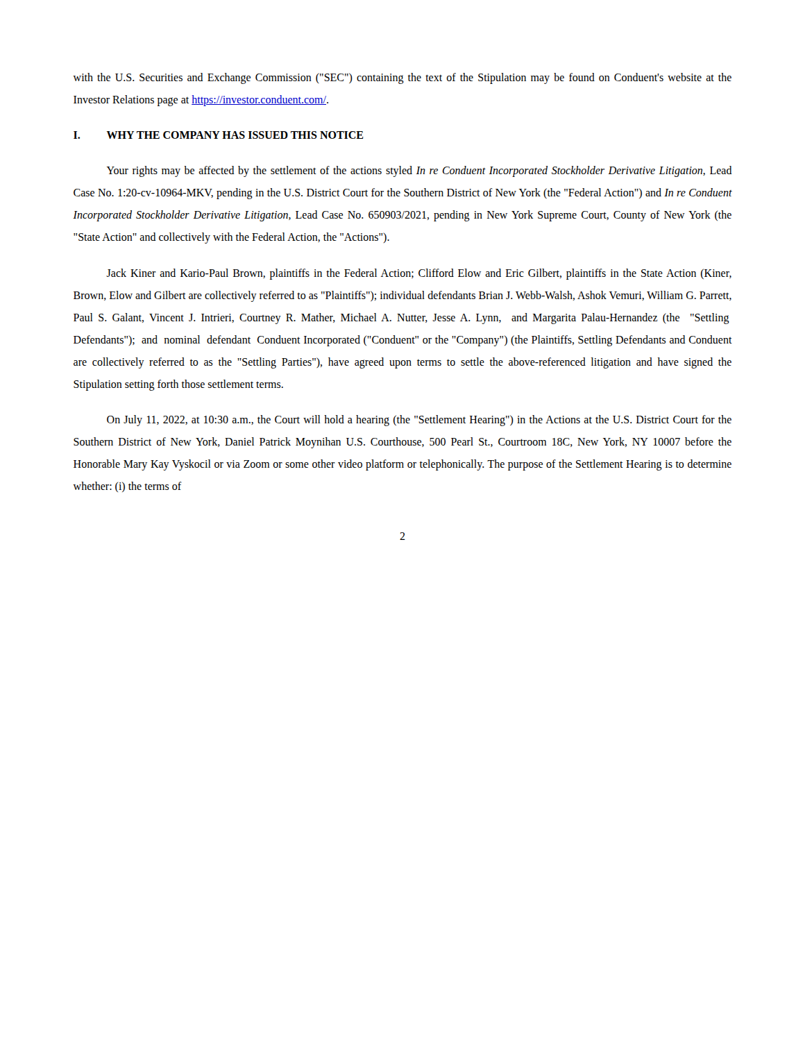with the U.S. Securities and Exchange Commission ("SEC") containing the text of the Stipulation may be found on Conduent's website at the Investor Relations page at https://investor.conduent.com/.
I. WHY THE COMPANY HAS ISSUED THIS NOTICE
Your rights may be affected by the settlement of the actions styled In re Conduent Incorporated Stockholder Derivative Litigation, Lead Case No. 1:20-cv-10964-MKV, pending in the U.S. District Court for the Southern District of New York (the "Federal Action") and In re Conduent Incorporated Stockholder Derivative Litigation, Lead Case No. 650903/2021, pending in New York Supreme Court, County of New York (the "State Action" and collectively with the Federal Action, the "Actions").
Jack Kiner and Kario-Paul Brown, plaintiffs in the Federal Action; Clifford Elow and Eric Gilbert, plaintiffs in the State Action (Kiner, Brown, Elow and Gilbert are collectively referred to as "Plaintiffs"); individual defendants Brian J. Webb-Walsh, Ashok Vemuri, William G. Parrett, Paul S. Galant, Vincent J. Intrieri, Courtney R. Mather, Michael A. Nutter, Jesse A. Lynn, and Margarita Palau-Hernandez (the "Settling Defendants"); and nominal defendant Conduent Incorporated ("Conduent" or the "Company") (the Plaintiffs, Settling Defendants and Conduent are collectively referred to as the "Settling Parties"), have agreed upon terms to settle the above-referenced litigation and have signed the Stipulation setting forth those settlement terms.
On July 11, 2022, at 10:30 a.m., the Court will hold a hearing (the "Settlement Hearing") in the Actions at the U.S. District Court for the Southern District of New York, Daniel Patrick Moynihan U.S. Courthouse, 500 Pearl St., Courtroom 18C, New York, NY 10007 before the Honorable Mary Kay Vyskocil or via Zoom or some other video platform or telephonically. The purpose of the Settlement Hearing is to determine whether: (i) the terms of
2